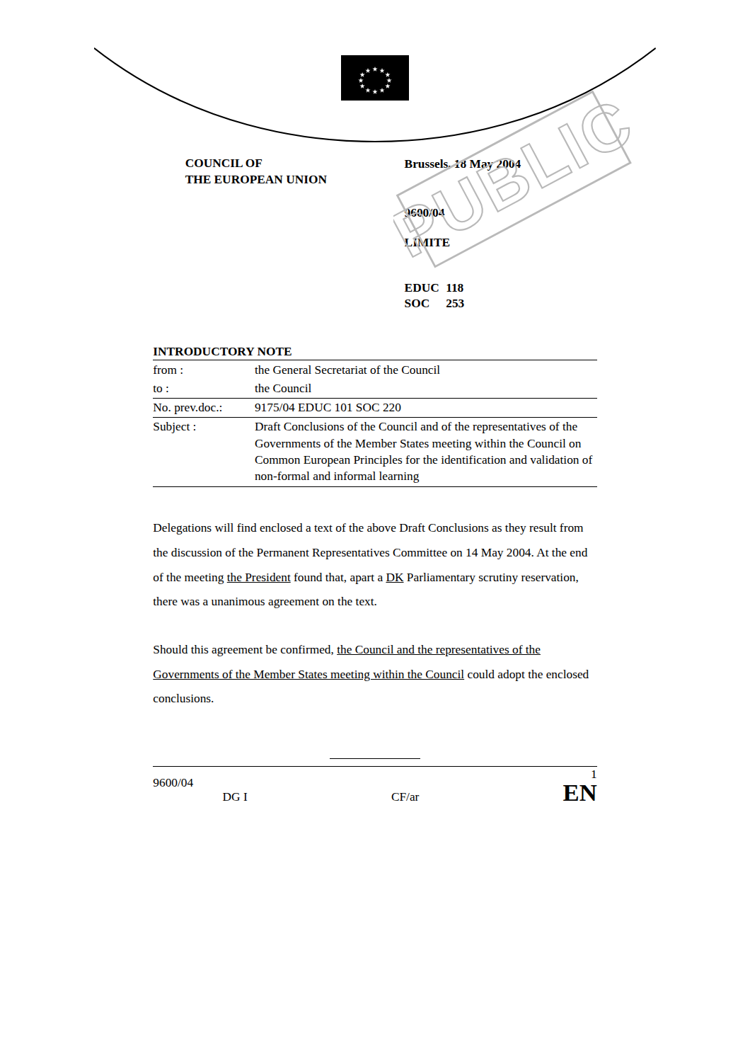PUBLIC
COUNCIL OF
THE EUROPEAN UNION
Brussels, 18 May 2004
9600/04
LIMITE
| EDUC | 118 |
| SOC | 253 |
INTRODUCTORY NOTE
| from : | the General Secretariat of the Council |
| to : | the Council |
| No. prev.doc.: | 9175/04 EDUC 101 SOC 220 |
| Subject : | Draft Conclusions of the Council and of the representatives of the Governments of the Member States meeting within the Council on Common European Principles for the identification and validation of non-formal and informal learning |
Delegations will find enclosed a text of the above Draft Conclusions as they result from the discussion of the Permanent Representatives Committee on 14 May 2004. At the end of the meeting the President found that, apart a DK Parliamentary scrutiny reservation, there was a unanimous agreement on the text.
Should this agreement be confirmed, the Council and the representatives of the Governments of the Member States meeting within the Council could adopt the enclosed conclusions.
9600/04
DG I
CF/ar
1
EN